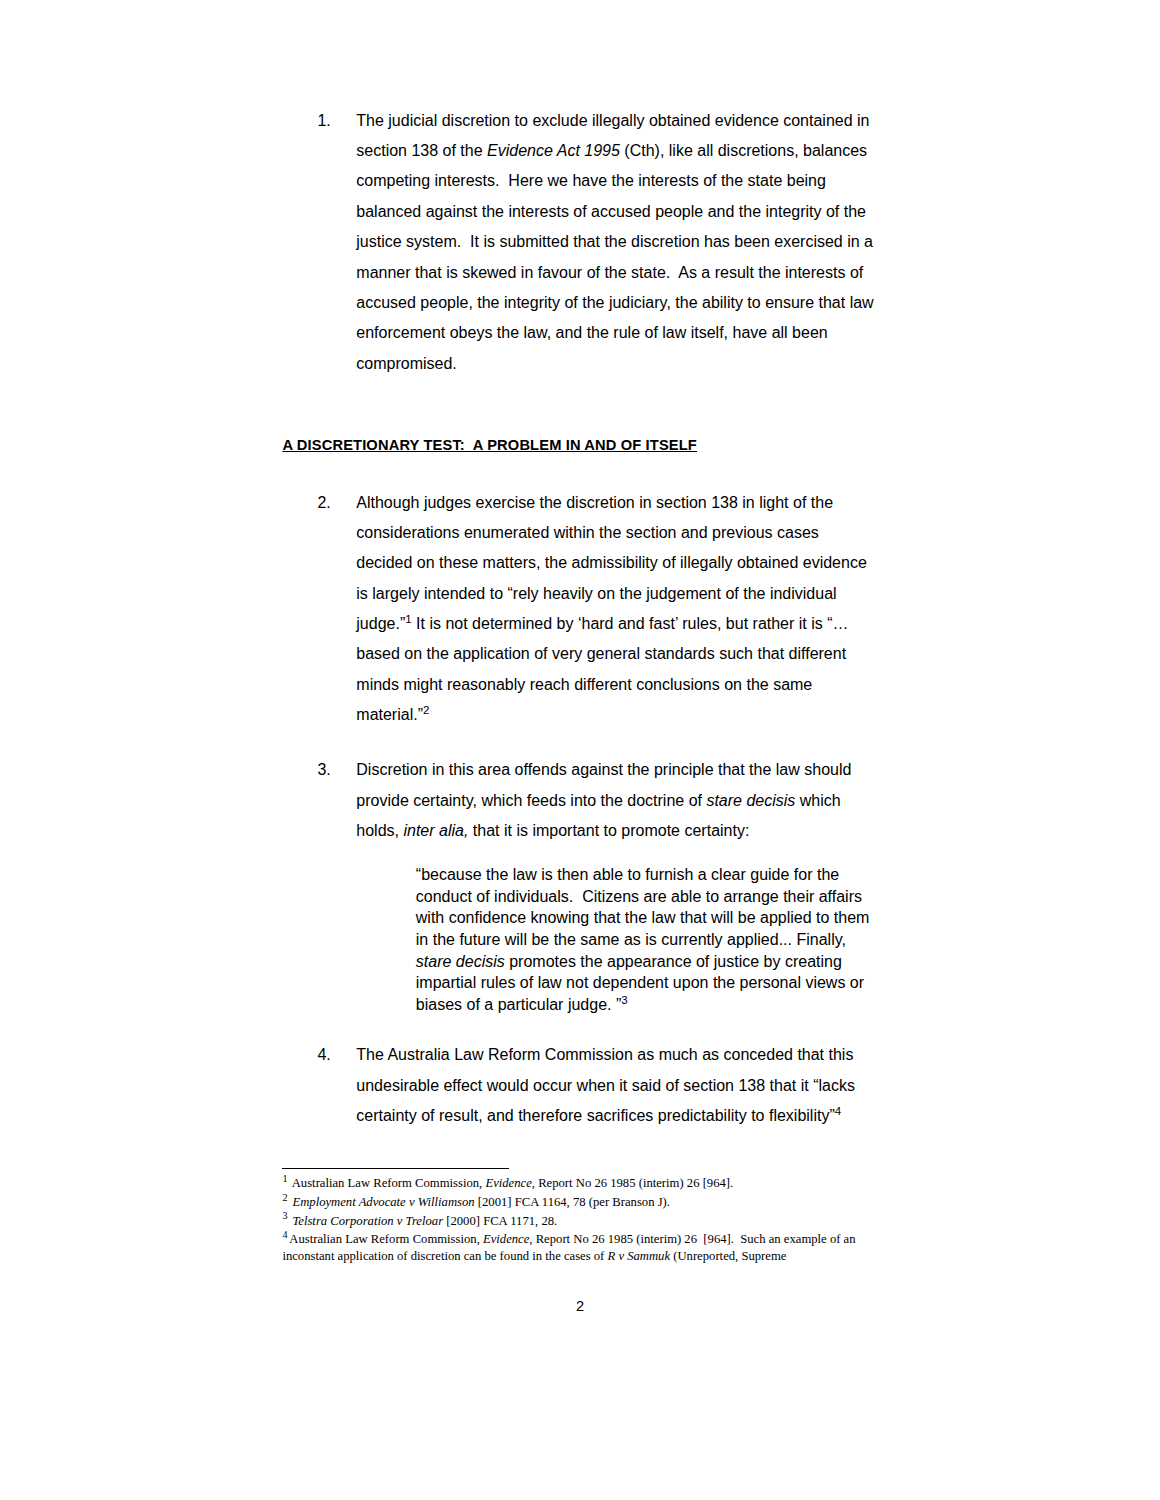The judicial discretion to exclude illegally obtained evidence contained in section 138 of the Evidence Act 1995 (Cth), like all discretions, balances competing interests. Here we have the interests of the state being balanced against the interests of accused people and the integrity of the justice system. It is submitted that the discretion has been exercised in a manner that is skewed in favour of the state. As a result the interests of accused people, the integrity of the judiciary, the ability to ensure that law enforcement obeys the law, and the rule of law itself, have all been compromised.
A DISCRETIONARY TEST: A PROBLEM IN AND OF ITSELF
Although judges exercise the discretion in section 138 in light of the considerations enumerated within the section and previous cases decided on these matters, the admissibility of illegally obtained evidence is largely intended to “rely heavily on the judgement of the individual judge.”1 It is not determined by ‘hard and fast’ rules, but rather it is “…based on the application of very general standards such that different minds might reasonably reach different conclusions on the same material.”2
Discretion in this area offends against the principle that the law should provide certainty, which feeds into the doctrine of stare decisis which holds, inter alia, that it is important to promote certainty:
“because the law is then able to furnish a clear guide for the conduct of individuals. Citizens are able to arrange their affairs with confidence knowing that the law that will be applied to them in the future will be the same as is currently applied... Finally, stare decisis promotes the appearance of justice by creating impartial rules of law not dependent upon the personal views or biases of a particular judge. ”3
The Australia Law Reform Commission as much as conceded that this undesirable effect would occur when it said of section 138 that it “lacks certainty of result, and therefore sacrifices predictability to flexibility”4
1 Australian Law Reform Commission, Evidence, Report No 26 1985 (interim) 26 [964].
2 Employment Advocate v Williamson [2001] FCA 1164, 78 (per Branson J).
3 Telstra Corporation v Treloar [2000] FCA 1171, 28.
4Australian Law Reform Commission, Evidence, Report No 26 1985 (interim) 26 [964]. Such an example of an inconstant application of discretion can be found in the cases of R v Sammuk (Unreported, Supreme
2